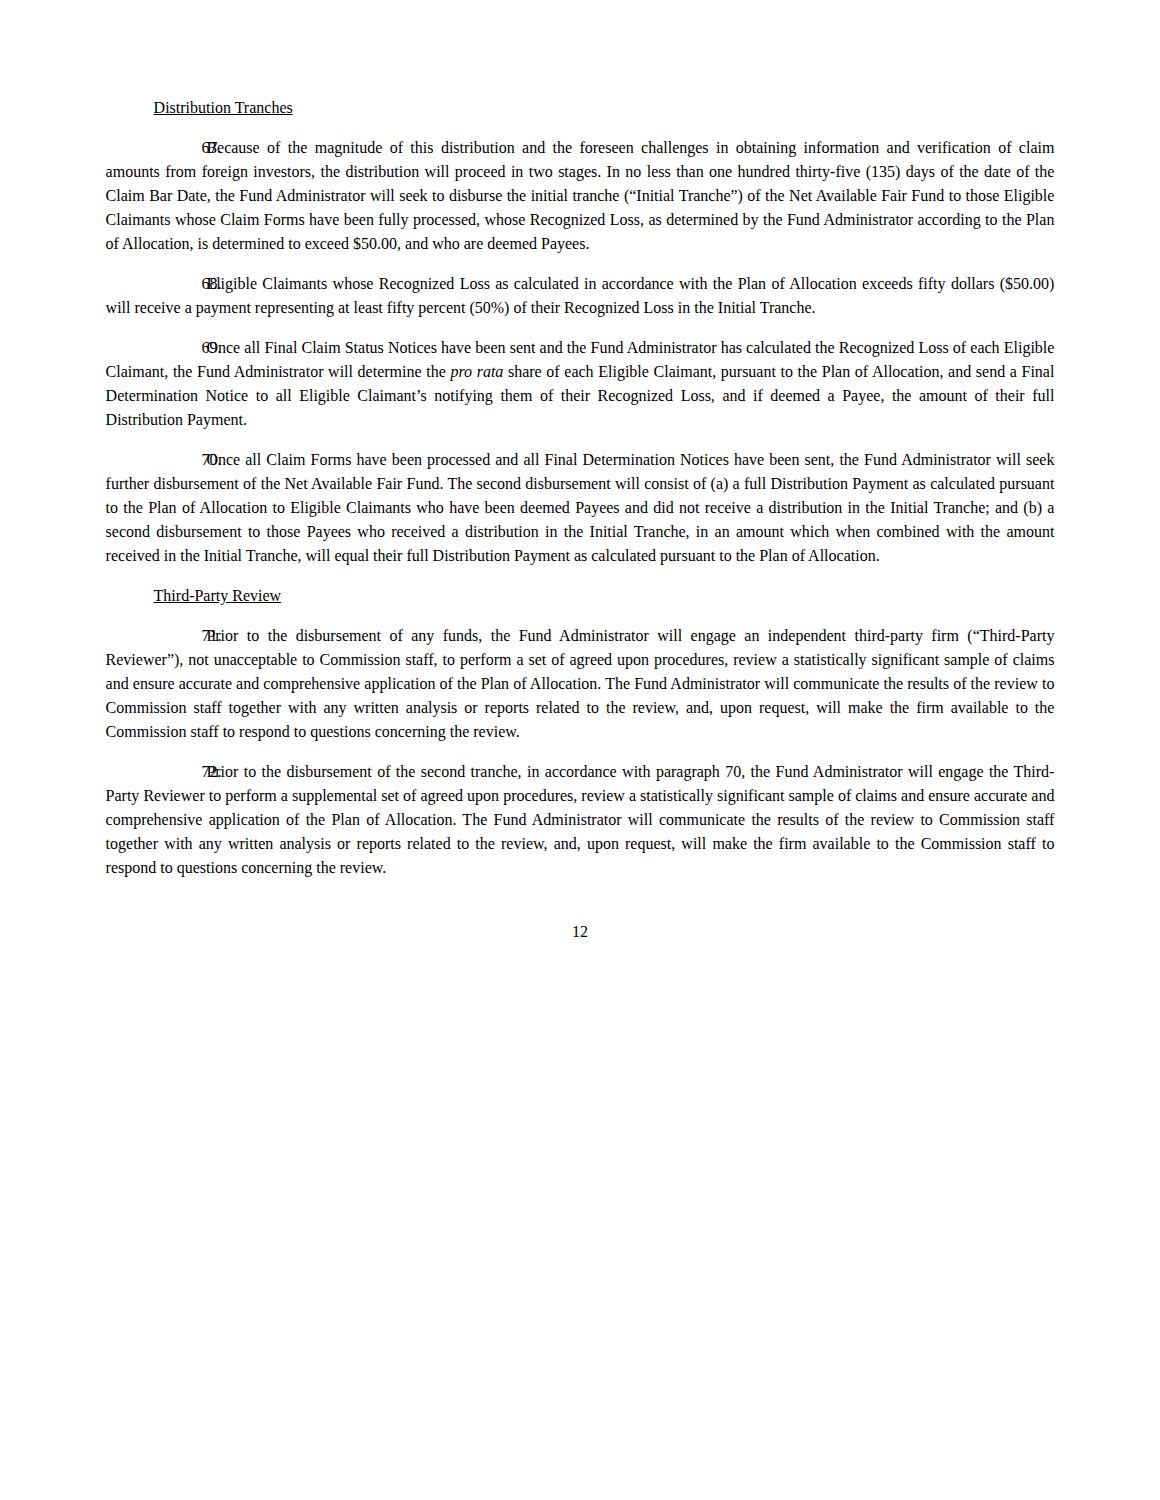Distribution Tranches
67. Because of the magnitude of this distribution and the foreseen challenges in obtaining information and verification of claim amounts from foreign investors, the distribution will proceed in two stages. In no less than one hundred thirty-five (135) days of the date of the Claim Bar Date, the Fund Administrator will seek to disburse the initial tranche (“Initial Tranche”) of the Net Available Fair Fund to those Eligible Claimants whose Claim Forms have been fully processed, whose Recognized Loss, as determined by the Fund Administrator according to the Plan of Allocation, is determined to exceed $50.00, and who are deemed Payees.
68. Eligible Claimants whose Recognized Loss as calculated in accordance with the Plan of Allocation exceeds fifty dollars ($50.00) will receive a payment representing at least fifty percent (50%) of their Recognized Loss in the Initial Tranche.
69. Once all Final Claim Status Notices have been sent and the Fund Administrator has calculated the Recognized Loss of each Eligible Claimant, the Fund Administrator will determine the pro rata share of each Eligible Claimant, pursuant to the Plan of Allocation, and send a Final Determination Notice to all Eligible Claimant’s notifying them of their Recognized Loss, and if deemed a Payee, the amount of their full Distribution Payment.
70. Once all Claim Forms have been processed and all Final Determination Notices have been sent, the Fund Administrator will seek further disbursement of the Net Available Fair Fund. The second disbursement will consist of (a) a full Distribution Payment as calculated pursuant to the Plan of Allocation to Eligible Claimants who have been deemed Payees and did not receive a distribution in the Initial Tranche; and (b) a second disbursement to those Payees who received a distribution in the Initial Tranche, in an amount which when combined with the amount received in the Initial Tranche, will equal their full Distribution Payment as calculated pursuant to the Plan of Allocation.
Third-Party Review
71. Prior to the disbursement of any funds, the Fund Administrator will engage an independent third-party firm (“Third-Party Reviewer”), not unacceptable to Commission staff, to perform a set of agreed upon procedures, review a statistically significant sample of claims and ensure accurate and comprehensive application of the Plan of Allocation. The Fund Administrator will communicate the results of the review to Commission staff together with any written analysis or reports related to the review, and, upon request, will make the firm available to the Commission staff to respond to questions concerning the review.
72. Prior to the disbursement of the second tranche, in accordance with paragraph 70, the Fund Administrator will engage the Third-Party Reviewer to perform a supplemental set of agreed upon procedures, review a statistically significant sample of claims and ensure accurate and comprehensive application of the Plan of Allocation. The Fund Administrator will communicate the results of the review to Commission staff together with any written analysis or reports related to the review, and, upon request, will make the firm available to the Commission staff to respond to questions concerning the review.
12